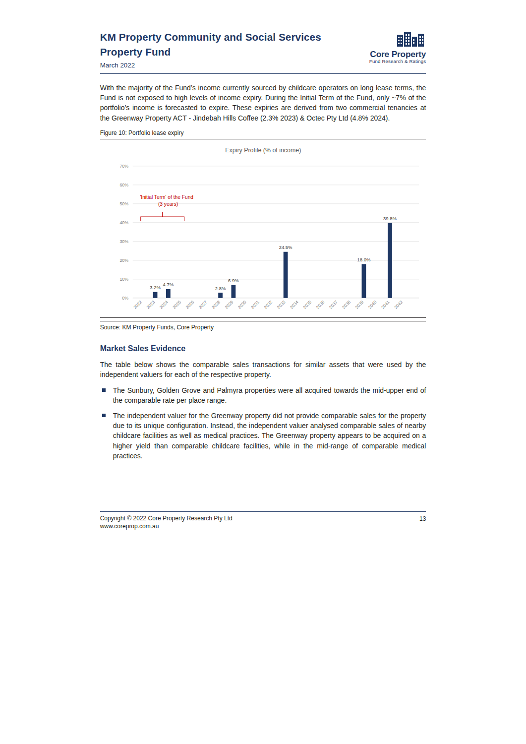KM Property Community and Social Services Property Fund
March 2022
Core Property
Fund Research & Ratings
With the majority of the Fund’s income currently sourced by childcare operators on long lease terms, the Fund is not exposed to high levels of income expiry. During the Initial Term of the Fund, only ~7% of the portfolio’s income is forecasted to expire. These expiries are derived from two commercial tenancies at the Greenway Property ACT - Jindebah Hills Coffee (2.3% 2023) & Octec Pty Ltd (4.8% 2024).
Figure 10: Portfolio lease expiry
Expiry Profile (% of income) 70% 60% 50% 40% 30% 20% 10% 0% 'Initial Term' of the Fund (3 years) 3.2% 4.7% 2.8% 6.9% 24.5% 18.0% 39.8% 2022 2023 2024 2025 2026 2027 2028 2029 2030 2031 2032 2033 2034 2035 2036 2037 2038 2039 2040 2041 2042
Source: KM Property Funds, Core Property
Market Sales Evidence
The table below shows the comparable sales transactions for similar assets that were used by the independent valuers for each of the respective property.
The Sunbury, Golden Grove and Palmyra properties were all acquired towards the mid-upper end of the comparable rate per place range.
The independent valuer for the Greenway property did not provide comparable sales for the property due to its unique configuration. Instead, the independent valuer analysed comparable sales of nearby childcare facilities as well as medical practices. The Greenway property appears to be acquired on a higher yield than comparable childcare facilities, while in the mid-range of comparable medical practices.
Copyright © 2022 Core Property Research Pty Ltd
www.coreprop.com.au
13